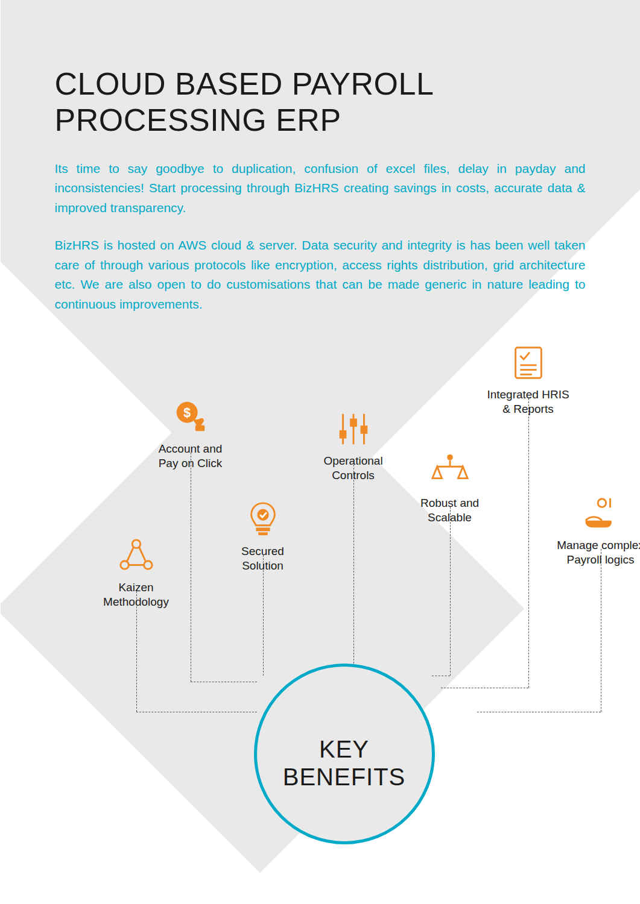CLOUD BASED PAYROLL PROCESSING ERP
Its time to say goodbye to duplication, confusion of excel files, delay in payday and inconsistencies! Start processing through BizHRS creating savings in costs, accurate data & improved transparency.
BizHRS is hosted on AWS cloud & server. Data security and integrity is has been well taken care of through various protocols like encryption, access rights distribution, grid architecture etc. We are also open to do customisations that can be made generic in nature leading to continuous improvements.
$
Account and
Pay on Click
Operational
Controls
Integrated HRIS
& Reports
Robust and
Scalable
Manage complex
Payroll logics
Secured
Solution
Kaizen
Methodology
KEY
BENEFITS